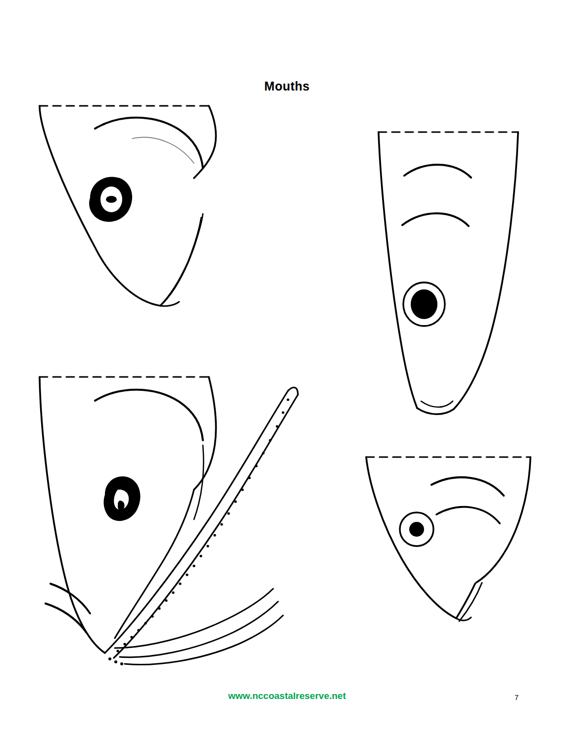Mouths
www.nccoastalreserve.net
7